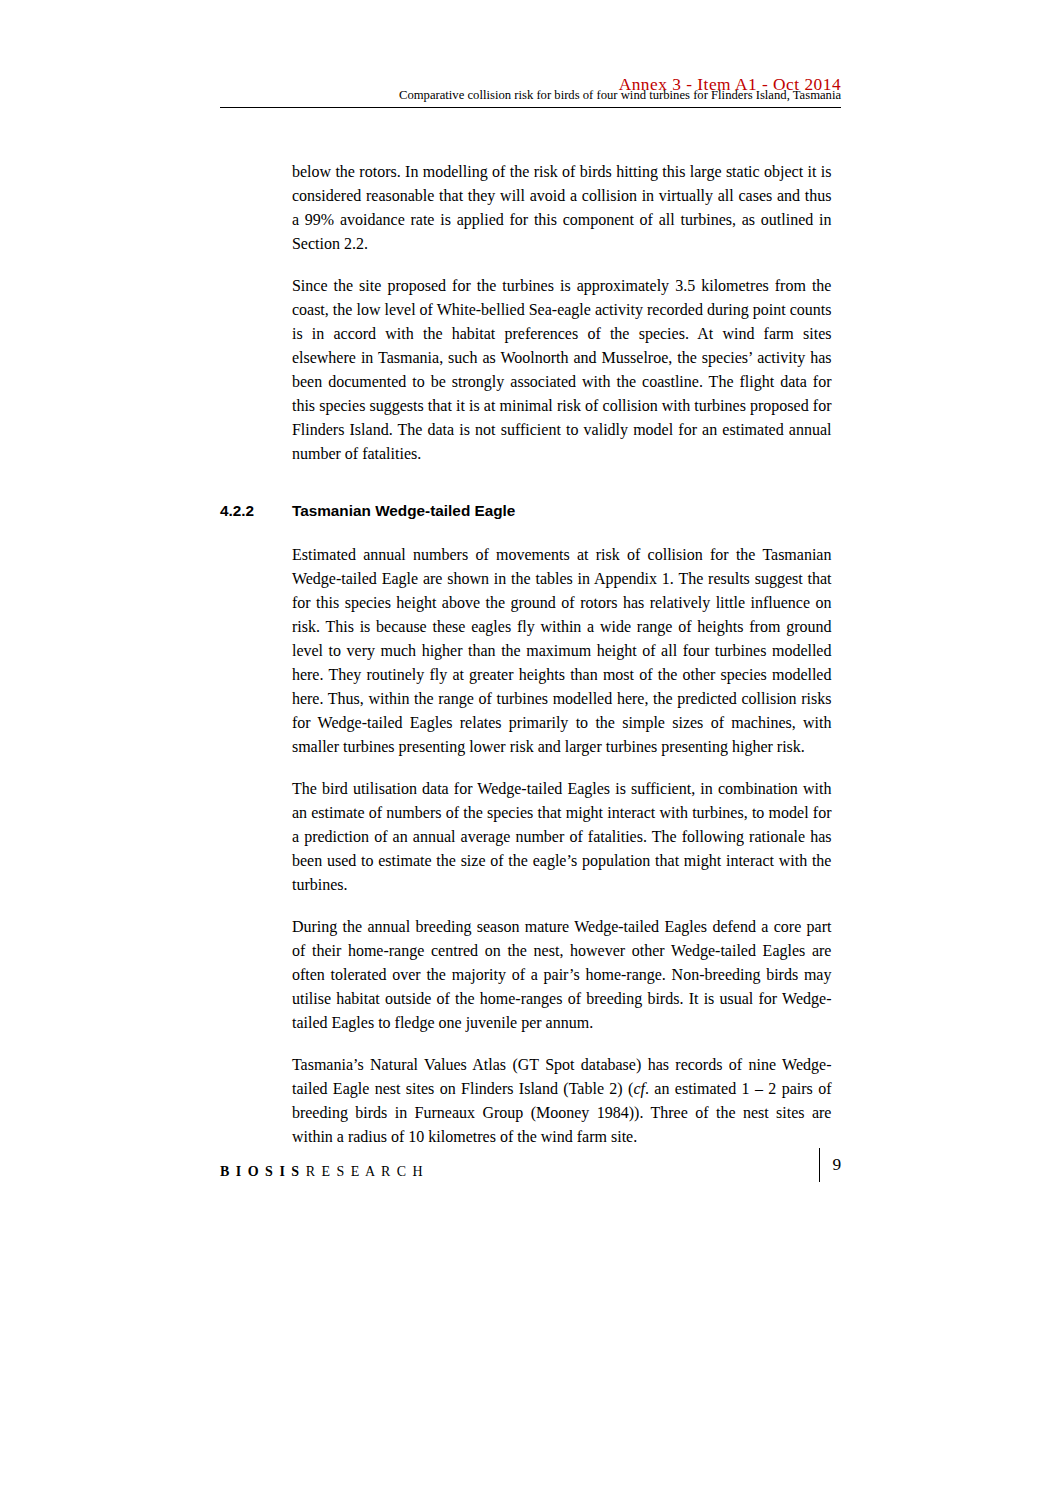Comparative collision risk for birds of four wind turbines for Flinders Island, Tasmania Annex 3 - Item A1 - Oct 2014
below the rotors. In modelling of the risk of birds hitting this large static object it is considered reasonable that they will avoid a collision in virtually all cases and thus a 99% avoidance rate is applied for this component of all turbines, as outlined in Section 2.2.
Since the site proposed for the turbines is approximately 3.5 kilometres from the coast, the low level of White-bellied Sea-eagle activity recorded during point counts is in accord with the habitat preferences of the species. At wind farm sites elsewhere in Tasmania, such as Woolnorth and Musselroe, the species’ activity has been documented to be strongly associated with the coastline. The flight data for this species suggests that it is at minimal risk of collision with turbines proposed for Flinders Island. The data is not sufficient to validly model for an estimated annual number of fatalities.
4.2.2 Tasmanian Wedge-tailed Eagle
Estimated annual numbers of movements at risk of collision for the Tasmanian Wedge-tailed Eagle are shown in the tables in Appendix 1. The results suggest that for this species height above the ground of rotors has relatively little influence on risk. This is because these eagles fly within a wide range of heights from ground level to very much higher than the maximum height of all four turbines modelled here. They routinely fly at greater heights than most of the other species modelled here. Thus, within the range of turbines modelled here, the predicted collision risks for Wedge-tailed Eagles relates primarily to the simple sizes of machines, with smaller turbines presenting lower risk and larger turbines presenting higher risk.
The bird utilisation data for Wedge-tailed Eagles is sufficient, in combination with an estimate of numbers of the species that might interact with turbines, to model for a prediction of an annual average number of fatalities. The following rationale has been used to estimate the size of the eagle’s population that might interact with the turbines.
During the annual breeding season mature Wedge-tailed Eagles defend a core part of their home-range centred on the nest, however other Wedge-tailed Eagles are often tolerated over the majority of a pair’s home-range. Non-breeding birds may utilise habitat outside of the home-ranges of breeding birds. It is usual for Wedge-tailed Eagles to fledge one juvenile per annum.
Tasmania’s Natural Values Atlas (GT Spot database) has records of nine Wedge-tailed Eagle nest sites on Flinders Island (Table 2) (cf. an estimated 1 – 2 pairs of breeding birds in Furneaux Group (Mooney 1984)). Three of the nest sites are within a radius of 10 kilometres of the wind farm site.
B I O S I S R E S E A R C H
9